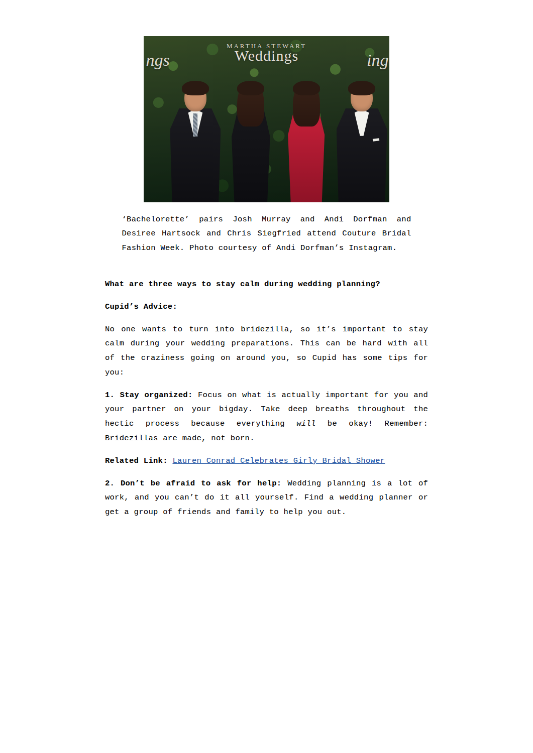ngs
MARTHA STEWARTWeddings
ing
‘Bachelorette’ pairs Josh Murray and Andi Dorfman and Desiree Hartsock and Chris Siegfried attend Couture Bridal Fashion Week. Photo courtesy of Andi Dorfman’s Instagram.
What are three ways to stay calm during wedding planning?
Cupid’s Advice:
No one wants to turn into bridezilla, so it’s important to stay calm during your wedding preparations. This can be hard with all of the craziness going on around you, so Cupid has some tips for you:
1. Stay organized: Focus on what is actually important for you and your partner on your bigday. Take deep breaths throughout the hectic process because everything will be okay! Remember: Bridezillas are made, not born.
Related Link: Lauren Conrad Celebrates Girly Bridal Shower
2. Don’t be afraid to ask for help: Wedding planning is a lot of work, and you can’t do it all yourself. Find a wedding planner or get a group of friends and family to help you out.